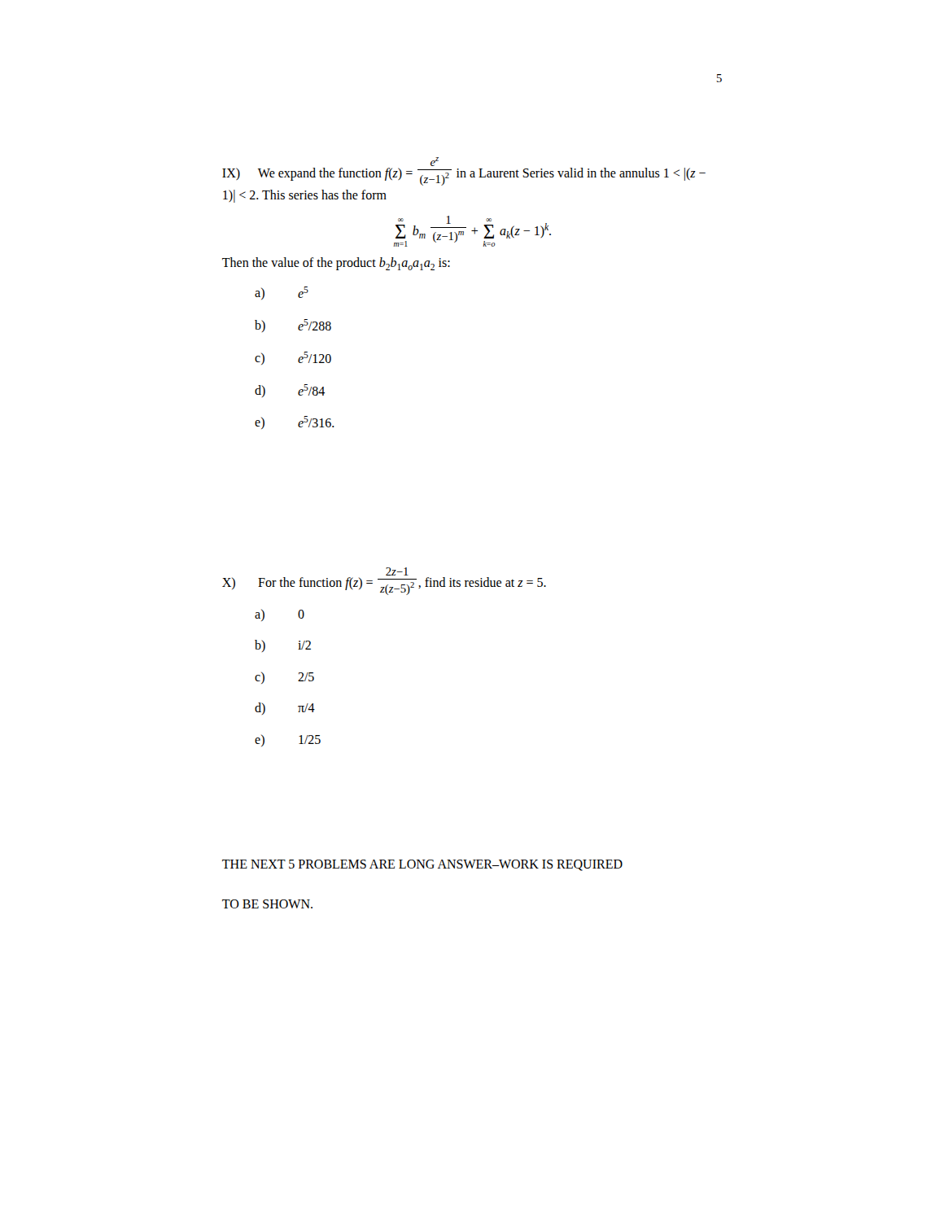5
IX) We expand the function f(z) = ez(z−1)2 in a Laurent Series valid in the annulus 1 < |(z − 1)| < 2. This series has the form
∞Σm=1 bm 1(z−1)m + ∞Σk=o ak(z − 1)k.
Then the value of the product b2b1aoa1a2 is:
a) e5
b) e5/288
c) e5/120
d) e5/84
e) e5/316.
X) For the function f(z) = 2z−1 z(z−5)2, find its residue at z = 5.
a) 0
b) i/2
c) 2/5
d) π/4
e) 1/25
THE NEXT 5 PROBLEMS ARE LONG ANSWER–WORK IS REQUIRED
TO BE SHOWN.